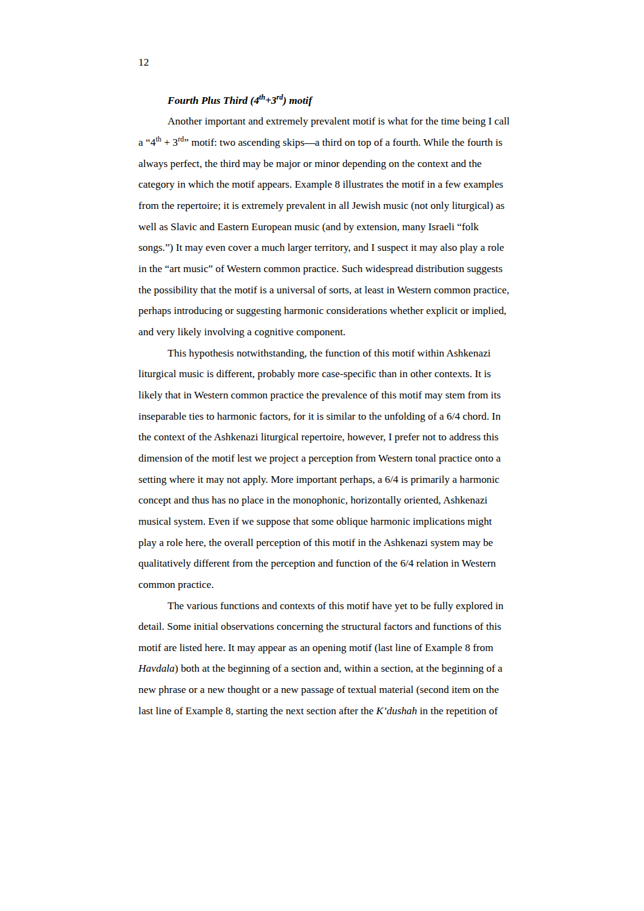12
Fourth Plus Third (4th+3rd) motif
Another important and extremely prevalent motif is what for the time being I call a “4th + 3rd” motif: two ascending skips—a third on top of a fourth. While the fourth is always perfect, the third may be major or minor depending on the context and the category in which the motif appears. Example 8 illustrates the motif in a few examples from the repertoire; it is extremely prevalent in all Jewish music (not only liturgical) as well as Slavic and Eastern European music (and by extension, many Israeli “folk songs.”) It may even cover a much larger territory, and I suspect it may also play a role in the “art music” of Western common practice. Such widespread distribution suggests the possibility that the motif is a universal of sorts, at least in Western common practice, perhaps introducing or suggesting harmonic considerations whether explicit or implied, and very likely involving a cognitive component.
This hypothesis notwithstanding, the function of this motif within Ashkenazi liturgical music is different, probably more case-specific than in other contexts. It is likely that in Western common practice the prevalence of this motif may stem from its inseparable ties to harmonic factors, for it is similar to the unfolding of a 6/4 chord. In the context of the Ashkenazi liturgical repertoire, however, I prefer not to address this dimension of the motif lest we project a perception from Western tonal practice onto a setting where it may not apply. More important perhaps, a 6/4 is primarily a harmonic concept and thus has no place in the monophonic, horizontally oriented, Ashkenazi musical system. Even if we suppose that some oblique harmonic implications might play a role here, the overall perception of this motif in the Ashkenazi system may be qualitatively different from the perception and function of the 6/4 relation in Western common practice.
The various functions and contexts of this motif have yet to be fully explored in detail. Some initial observations concerning the structural factors and functions of this motif are listed here. It may appear as an opening motif (last line of Example 8 from Havdala) both at the beginning of a section and, within a section, at the beginning of a new phrase or a new thought or a new passage of textual material (second item on the last line of Example 8, starting the next section after the K’dushah in the repetition of